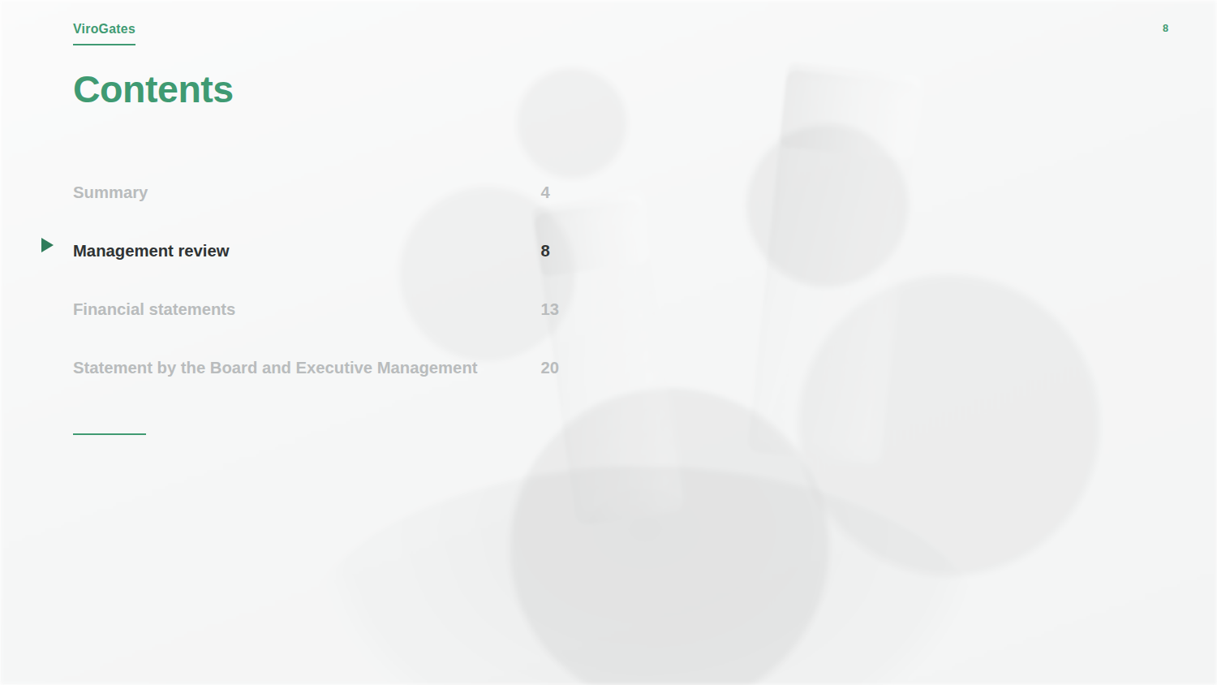ViroGates
8
Contents
Summary 4
Management review 8
Financial statements 13
Statement by the Board and Executive Management 20